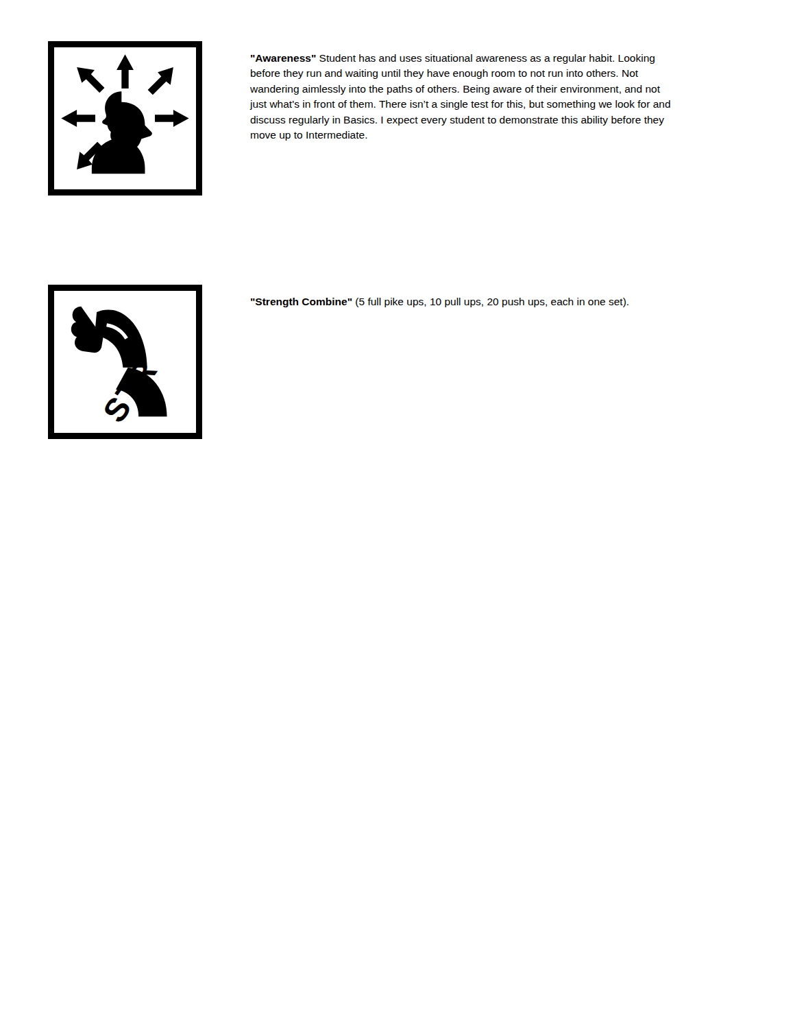"Awareness" Student has and uses situational awareness as a regular habit. Looking before they run and waiting until they have enough room to not run into others. Not wandering aimlessly into the paths of others. Being aware of their environment, and not just what's in front of them. There isn’t a single test for this, but something we look for and discuss regularly in Basics. I expect every student to demonstrate this ability before they move up to Intermediate.
STR
"Strength Combine" (5 full pike ups, 10 pull ups, 20 push ups, each in one set).